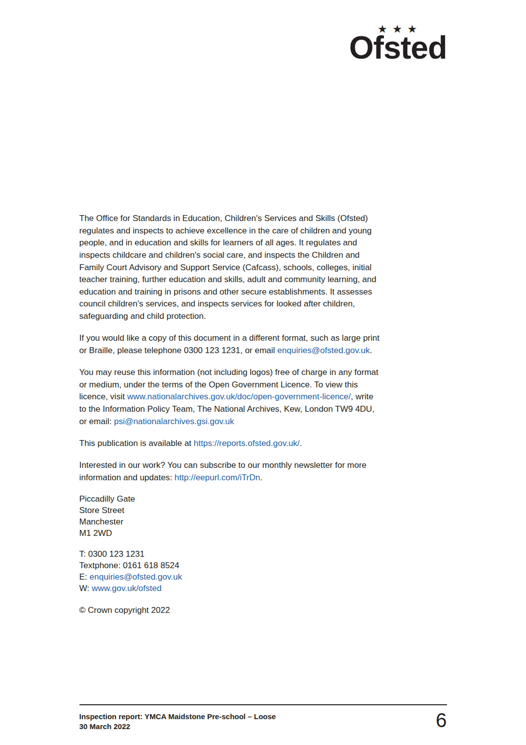★ ★ ★ Ofsted
The Office for Standards in Education, Children's Services and Skills (Ofsted) regulates and inspects to achieve excellence in the care of children and young people, and in education and skills for learners of all ages. It regulates and inspects childcare and children's social care, and inspects the Children and Family Court Advisory and Support Service (Cafcass), schools, colleges, initial teacher training, further education and skills, adult and community learning, and education and training in prisons and other secure establishments. It assesses council children's services, and inspects services for looked after children, safeguarding and child protection.
If you would like a copy of this document in a different format, such as large print or Braille, please telephone 0300 123 1231, or email enquiries@ofsted.gov.uk.
You may reuse this information (not including logos) free of charge in any format or medium, under the terms of the Open Government Licence. To view this licence, visit www.nationalarchives.gov.uk/doc/open-government-licence/, write to the Information Policy Team, The National Archives, Kew, London TW9 4DU, or email: psi@nationalarchives.gsi.gov.uk
This publication is available at https://reports.ofsted.gov.uk/.
Interested in our work? You can subscribe to our monthly newsletter for more information and updates: http://eepurl.com/iTrDn.
Piccadilly Gate
Store Street
Manchester
M1 2WD
T: 0300 123 1231
Textphone: 0161 618 8524
E: enquiries@ofsted.gov.uk
W: www.gov.uk/ofsted
© Crown copyright 2022
Inspection report: YMCA Maidstone Pre-school – Loose
30 March 2022
6